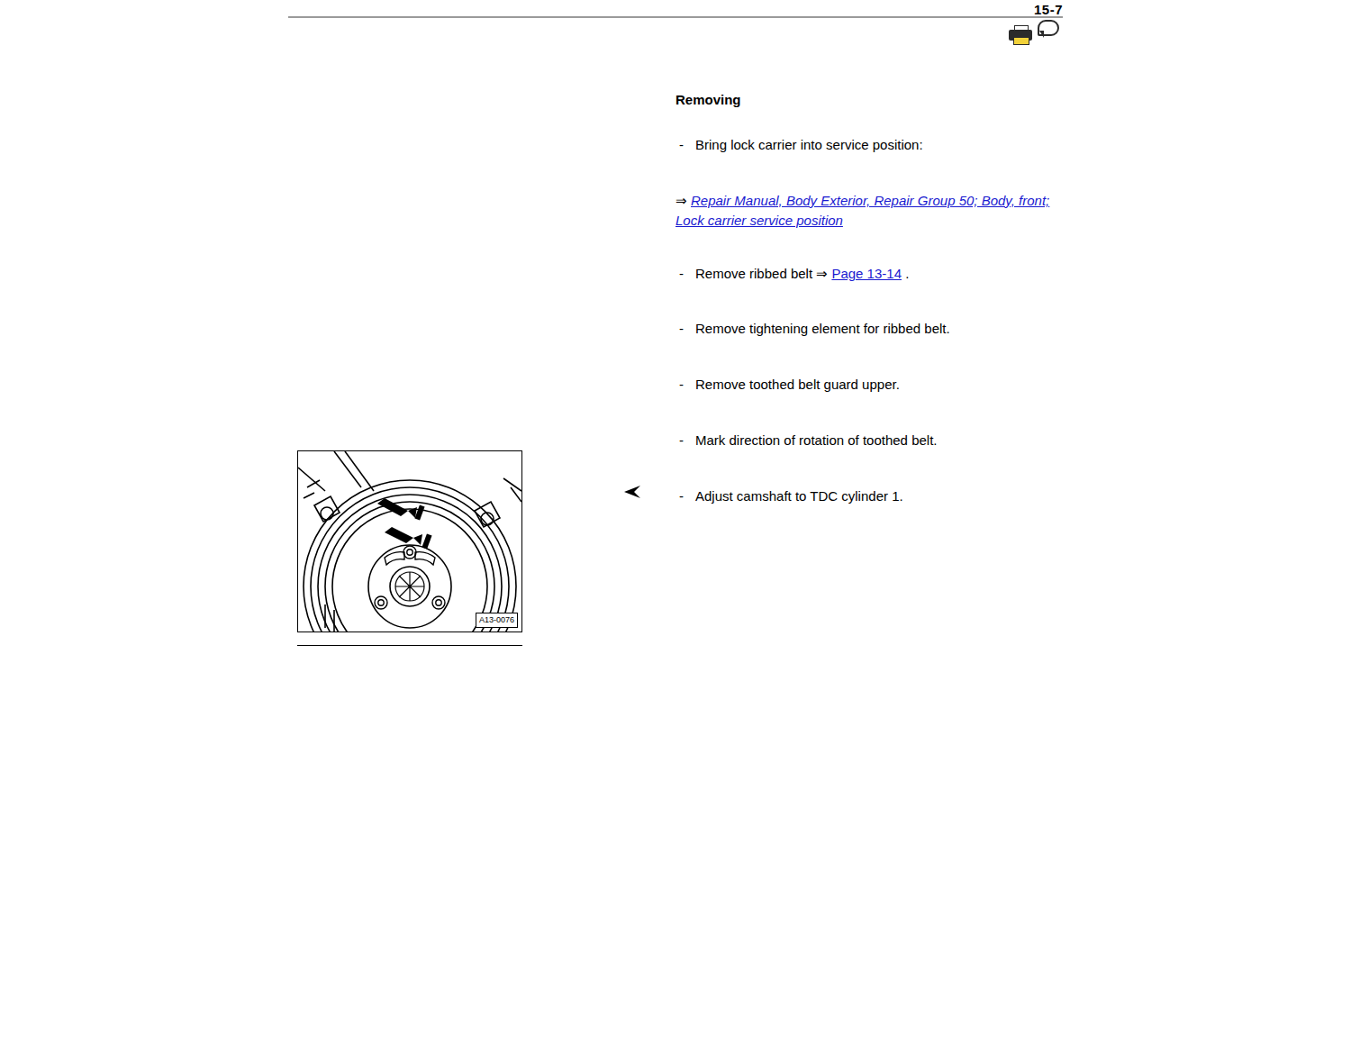15-7
Removing
Bring lock carrier into service position:
⇒Repair Manual, Body Exterior, Repair Group 50; Body, front; Lock carrier service position
Remove ribbed belt ⇒ Page 13-14 .
Remove tightening element for ribbed belt.
Remove toothed belt guard upper.
Mark direction of rotation of toothed belt.
Adjust camshaft to TDC cylinder 1.
A13-0076